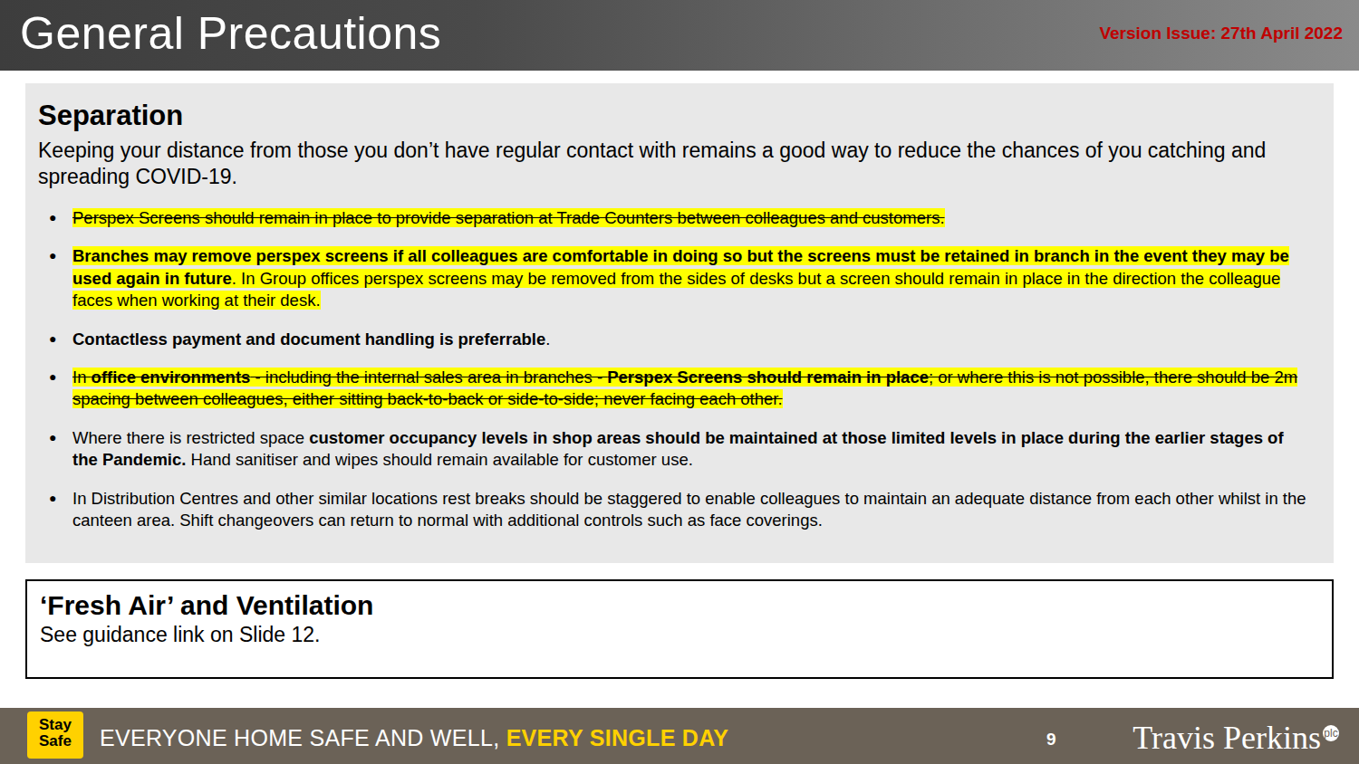General Precautions
Version Issue: 27th April 2022
Separation
Keeping your distance from those you don’t have regular contact with remains a good way to reduce the chances of you catching and spreading COVID-19.
Perspex Screens should remain in place to provide separation at Trade Counters between colleagues and customers.
Branches may remove perspex screens if all colleagues are comfortable in doing so but the screens must be retained in branch in the event they may be used again in future. In Group offices perspex screens may be removed from the sides of desks but a screen should remain in place in the direction the colleague faces when working at their desk.
Contactless payment and document handling is preferrable.
In office environments - including the internal sales area in branches - Perspex Screens should remain in place; or where this is not possible, there should be 2m spacing between colleagues, either sitting back-to-back or side-to-side; never facing each other.
Where there is restricted space customer occupancy levels in shop areas should be maintained at those limited levels in place during the earlier stages of the Pandemic. Hand sanitiser and wipes should remain available for customer use.
In Distribution Centres and other similar locations rest breaks should be staggered to enable colleagues to maintain an adequate distance from each other whilst in the canteen area. Shift changeovers can return to normal with additional controls such as face coverings.
‘Fresh Air’ and Ventilation
See guidance link on Slide 12.
Stay
Safe
EVERYONE HOME SAFE AND WELL, EVERY SINGLE DAY
9
Travis Perkinsplc